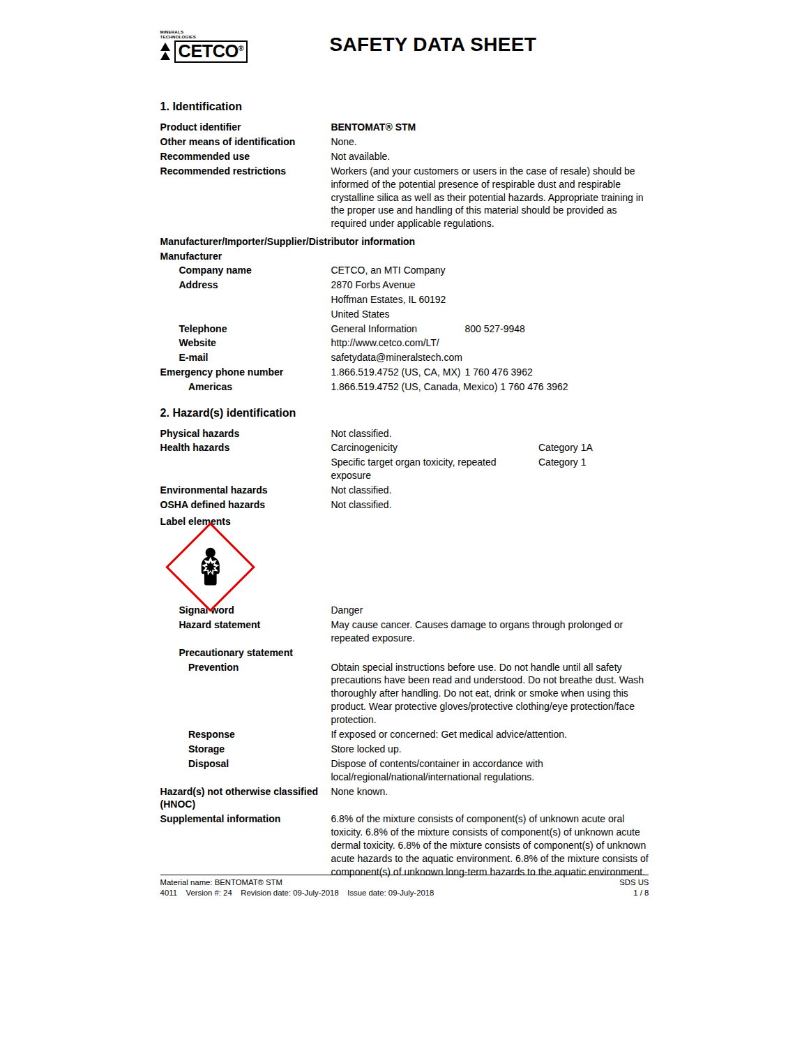MINERALS
TECHNOLOGIES
CETCO®
SAFETY DATA SHEET
1. Identification
| Product identifier | BENTOMAT® STM |
| Other means of identification | None. |
| Recommended use | Not available. |
| Recommended restrictions | Workers (and your customers or users in the case of resale) should be informed of the potential presence of respirable dust and respirable crystalline silica as well as their potential hazards. Appropriate training in the proper use and handling of this material should be provided as required under applicable regulations. |
Manufacturer/Importer/Supplier/Distributor information
Manufacturer
| Company name | CETCO, an MTI Company |
| Address | 2870 Forbs Avenue |
| | Hoffman Estates, IL 60192 |
| | United States |
| Telephone | General Information 800 527-9948 |
| Website | http://www.cetco.com/LT/ |
| E-mail | safetydata@mineralstech.com |
| Emergency phone number | 1.866.519.4752 (US, CA, MX) 1 760 476 3962 |
| Americas | 1.866.519.4752 (US, Canada, Mexico) 1 760 476 3962 |
2. Hazard(s) identification
| Physical hazards | Not classified. | |
| Health hazards | Carcinogenicity | Category 1A |
| | Specific target organ toxicity, repeated exposure | Category 1 |
| Environmental hazards | Not classified. | |
| OSHA defined hazards | Not classified. | |
Label elements
| Signal word | Danger |
| Hazard statement | May cause cancer. Causes damage to organs through prolonged or repeated exposure. |
| Precautionary statement | |
| Prevention | Obtain special instructions before use. Do not handle until all safety precautions have been read and understood. Do not breathe dust. Wash thoroughly after handling. Do not eat, drink or smoke when using this product. Wear protective gloves/protective clothing/eye protection/face protection. |
| Response | If exposed or concerned: Get medical advice/attention. |
| Storage | Store locked up. |
| Disposal | Dispose of contents/container in accordance with local/regional/national/international regulations. |
| Hazard(s) not otherwise classified (HNOC) | None known. |
| Supplemental information | 6.8% of the mixture consists of component(s) of unknown acute oral toxicity. 6.8% of the mixture consists of component(s) of unknown acute dermal toxicity. 6.8% of the mixture consists of component(s) of unknown acute hazards to the aquatic environment. 6.8% of the mixture consists of component(s) of unknown long-term hazards to the aquatic environment. |
Material name: BENTOMAT® STM
SDS US
4011 Version #: 24 Revision date: 09-July-2018 Issue date: 09-July-2018
1 / 8